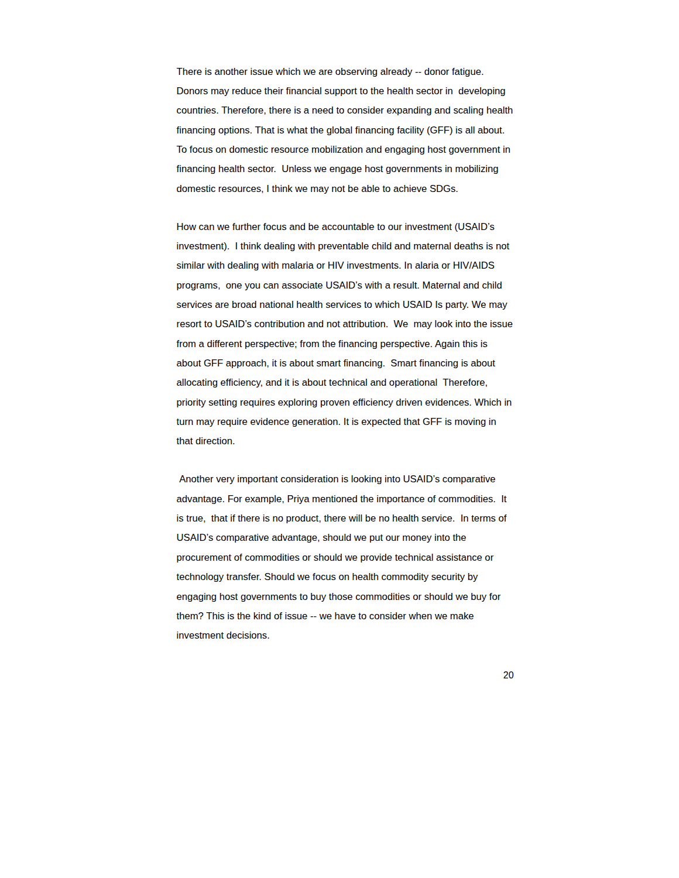There is another issue which we are observing already -- donor fatigue. Donors may reduce their financial support to the health sector in developing countries. Therefore, there is a need to consider expanding and scaling health financing options. That is what the global financing facility (GFF) is all about. To focus on domestic resource mobilization and engaging host government in financing health sector. Unless we engage host governments in mobilizing domestic resources, I think we may not be able to achieve SDGs.
How can we further focus and be accountable to our investment (USAID’s investment). I think dealing with preventable child and maternal deaths is not similar with dealing with malaria or HIV investments. In alaria or HIV/AIDS programs, one you can associate USAID’s with a result. Maternal and child services are broad national health services to which USAID Is party. We may resort to USAID’s contribution and not attribution. We may look into the issue from a different perspective; from the financing perspective. Again this is about GFF approach, it is about smart financing. Smart financing is about allocating efficiency, and it is about technical and operational Therefore, priority setting requires exploring proven efficiency driven evidences. Which in turn may require evidence generation. It is expected that GFF is moving in that direction.
Another very important consideration is looking into USAID’s comparative advantage. For example, Priya mentioned the importance of commodities. It is true, that if there is no product, there will be no health service. In terms of USAID’s comparative advantage, should we put our money into the procurement of commodities or should we provide technical assistance or technology transfer. Should we focus on health commodity security by engaging host governments to buy those commodities or should we buy for them? This is the kind of issue -- we have to consider when we make investment decisions.
20